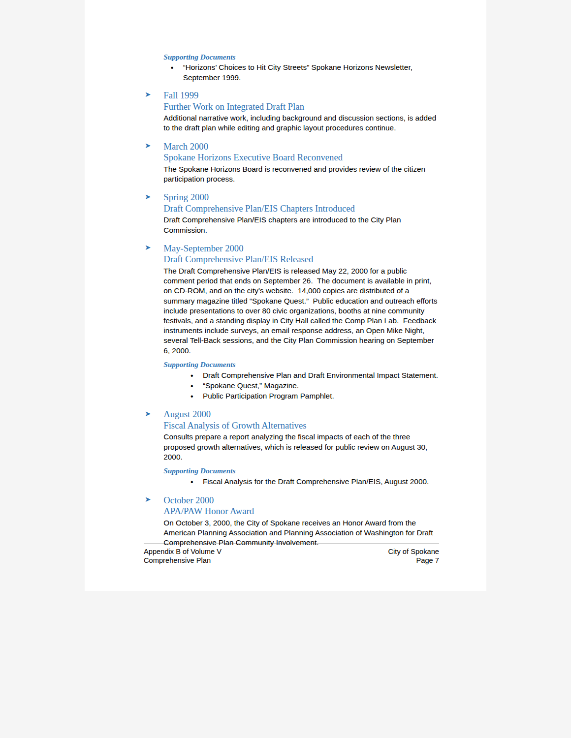Supporting Documents
“Horizons’ Choices to Hit City Streets” Spokane Horizons Newsletter, September 1999.
Fall 1999
Further Work on Integrated Draft Plan
Additional narrative work, including background and discussion sections, is added to the draft plan while editing and graphic layout procedures continue.
March 2000
Spokane Horizons Executive Board Reconvened
The Spokane Horizons Board is reconvened and provides review of the citizen participation process.
Spring 2000
Draft Comprehensive Plan/EIS Chapters Introduced
Draft Comprehensive Plan/EIS chapters are introduced to the City Plan Commission.
May-September 2000
Draft Comprehensive Plan/EIS Released
The Draft Comprehensive Plan/EIS is released May 22, 2000 for a public comment period that ends on September 26. The document is available in print, on CD-ROM, and on the city’s website. 14,000 copies are distributed of a summary magazine titled “Spokane Quest.” Public education and outreach efforts include presentations to over 80 civic organizations, booths at nine community festivals, and a standing display in City Hall called the Comp Plan Lab. Feedback instruments include surveys, an email response address, an Open Mike Night, several Tell-Back sessions, and the City Plan Commission hearing on September 6, 2000.
Supporting Documents
Draft Comprehensive Plan and Draft Environmental Impact Statement.
“Spokane Quest,” Magazine.
Public Participation Program Pamphlet.
August 2000
Fiscal Analysis of Growth Alternatives
Consults prepare a report analyzing the fiscal impacts of each of the three proposed growth alternatives, which is released for public review on August 30, 2000.
Supporting Documents
Fiscal Analysis for the Draft Comprehensive Plan/EIS, August 2000.
October 2000
APA/PAW Honor Award
On October 3, 2000, the City of Spokane receives an Honor Award from the American Planning Association and Planning Association of Washington for Draft Comprehensive Plan Community Involvement.
Appendix B of Volume V City of Spokane
Comprehensive Plan Page 7